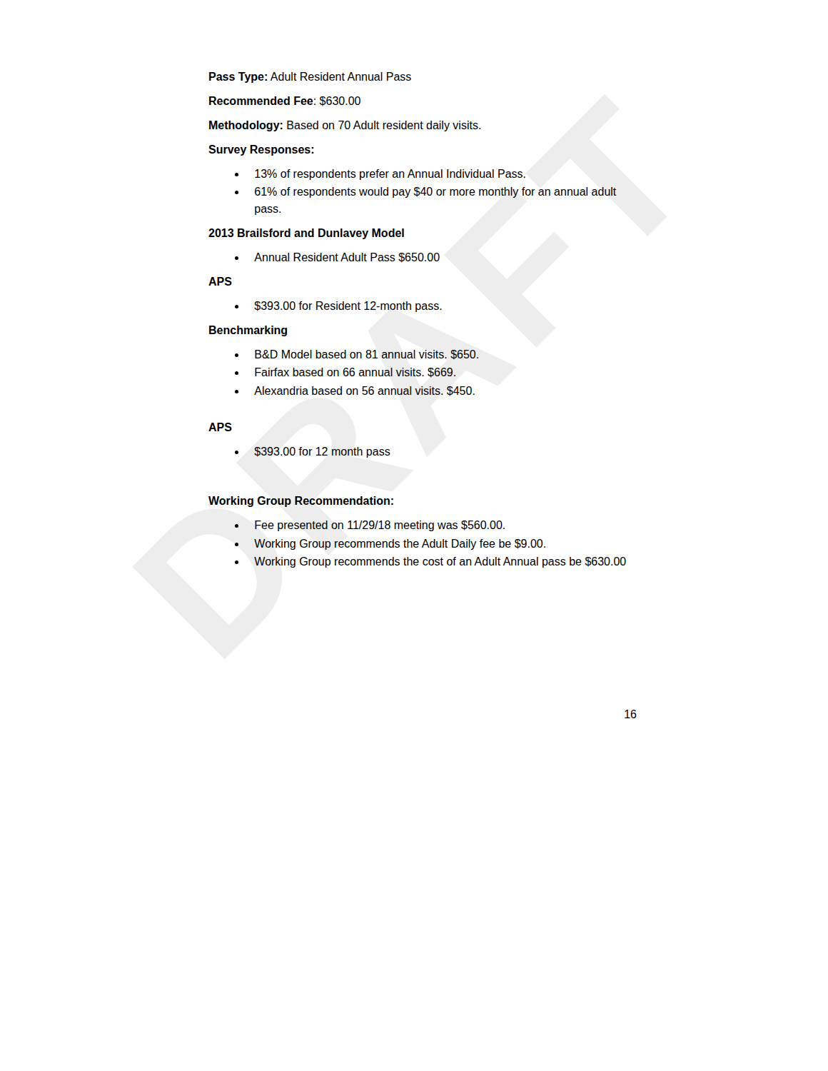DRAFT
Pass Type: Adult Resident Annual Pass
Recommended Fee: $630.00
Methodology: Based on 70 Adult resident daily visits.
Survey Responses:
13% of respondents prefer an Annual Individual Pass.
61% of respondents would pay $40 or more monthly for an annual adult pass.
2013 Brailsford and Dunlavey Model
Annual Resident Adult Pass $650.00
APS
$393.00 for Resident 12-month pass.
Benchmarking
B&D Model based on 81 annual visits. $650.
Fairfax based on 66 annual visits. $669.
Alexandria based on 56 annual visits. $450.
APS
$393.00 for 12 month pass
Working Group Recommendation:
Fee presented on 11/29/18 meeting was $560.00.
Working Group recommends the Adult Daily fee be $9.00.
Working Group recommends the cost of an Adult Annual pass be $630.00
16